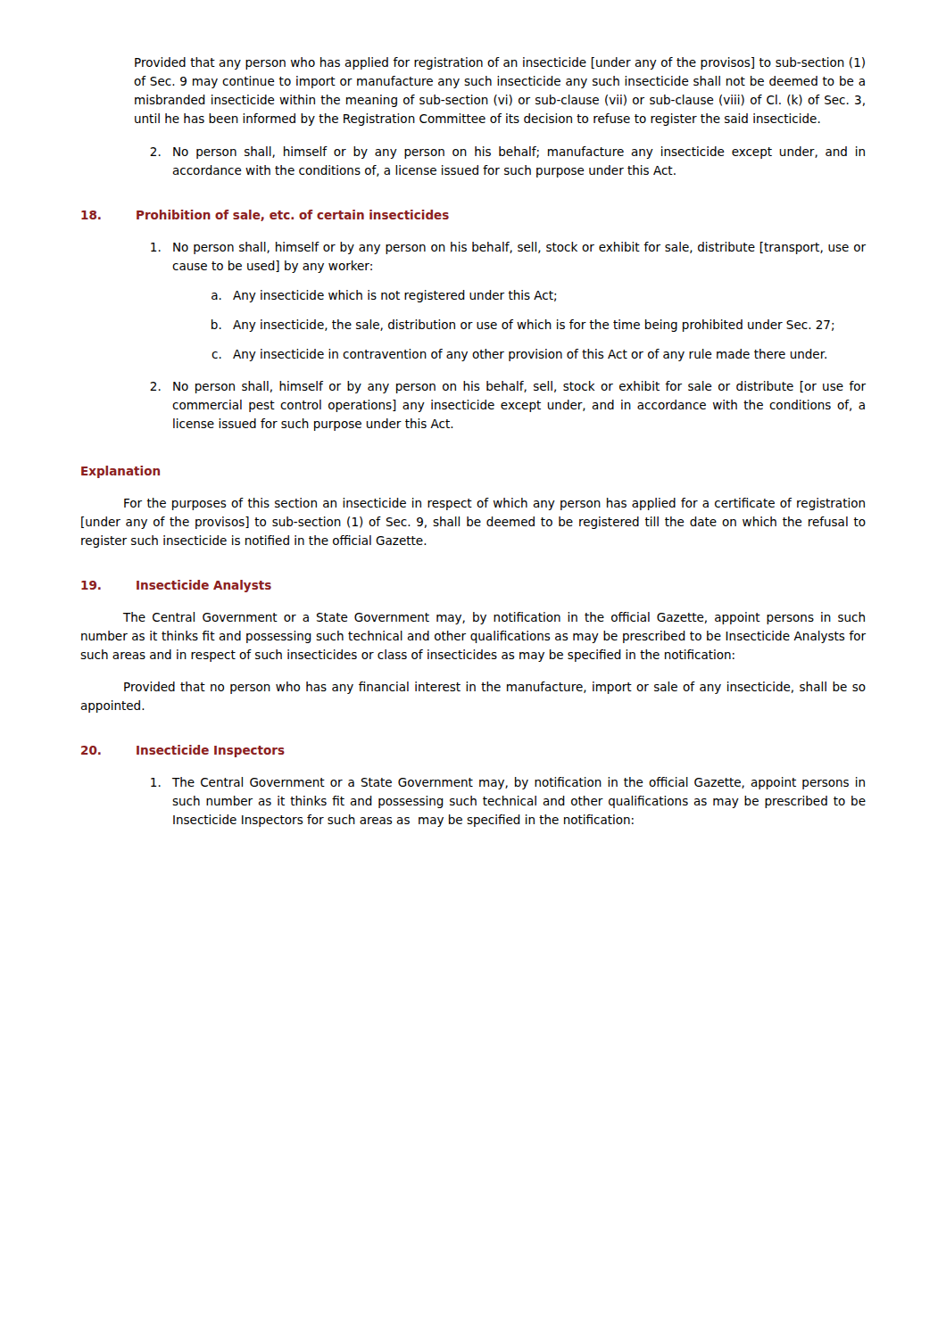Provided that any person who has applied for registration of an insecticide [under any of the provisos] to sub-section (1) of Sec. 9 may continue to import or manufacture any such insecticide any such insecticide shall not be deemed to be a misbranded insecticide within the meaning of sub-section (vi) or sub-clause (vii) or sub-clause (viii) of Cl. (k) of Sec. 3, until he has been informed by the Registration Committee of its decision to refuse to register the said insecticide.
No person shall, himself or by any person on his behalf; manufacture any insecticide except under, and in accordance with the conditions of, a license issued for such purpose under this Act.
18. Prohibition of sale, etc. of certain insecticides
No person shall, himself or by any person on his behalf, sell, stock or exhibit for sale, distribute [transport, use or cause to be used] by any worker:
Any insecticide which is not registered under this Act;
Any insecticide, the sale, distribution or use of which is for the time being prohibited under Sec. 27;
Any insecticide in contravention of any other provision of this Act or of any rule made there under.
No person shall, himself or by any person on his behalf, sell, stock or exhibit for sale or distribute [or use for commercial pest control operations] any insecticide except under, and in accordance with the conditions of, a license issued for such purpose under this Act.
Explanation
For the purposes of this section an insecticide in respect of which any person has applied for a certificate of registration [under any of the provisos] to sub-section (1) of Sec. 9, shall be deemed to be registered till the date on which the refusal to register such insecticide is notified in the official Gazette.
19. Insecticide Analysts
The Central Government or a State Government may, by notification in the official Gazette, appoint persons in such number as it thinks fit and possessing such technical and other qualifications as may be prescribed to be Insecticide Analysts for such areas and in respect of such insecticides or class of insecticides as may be specified in the notification:
Provided that no person who has any financial interest in the manufacture, import or sale of any insecticide, shall be so appointed.
20. Insecticide Inspectors
The Central Government or a State Government may, by notification in the official Gazette, appoint persons in such number as it thinks fit and possessing such technical and other qualifications as may be prescribed to be Insecticide Inspectors for such areas as may be specified in the notification: